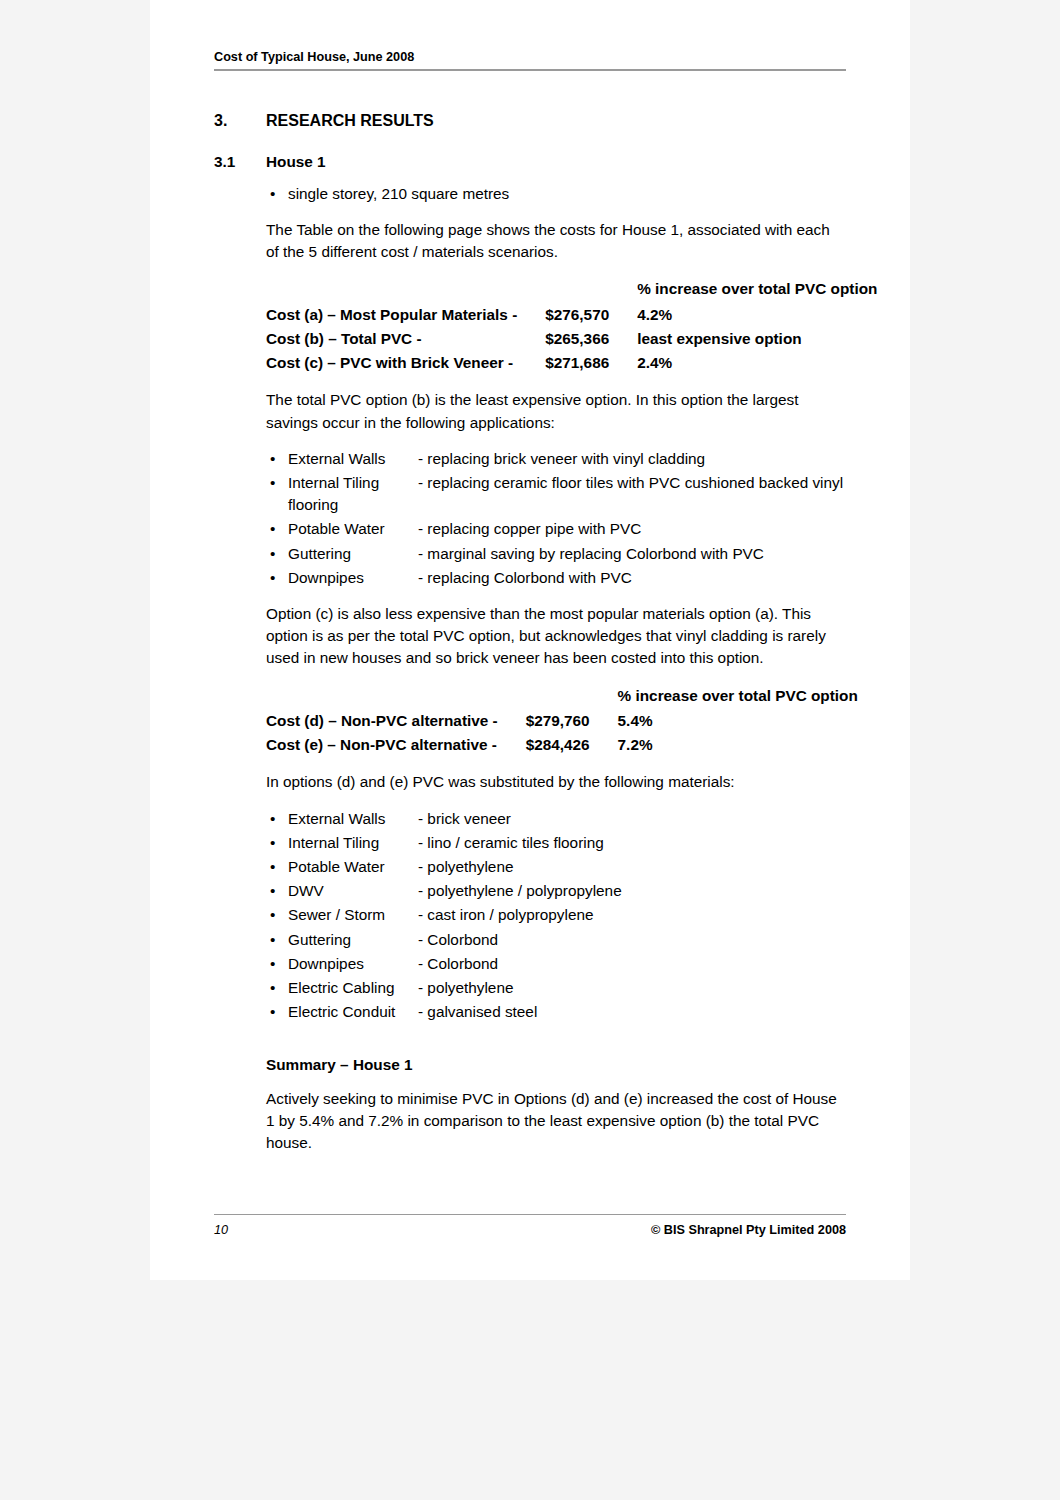Cost of Typical House, June 2008
3. RESEARCH RESULTS
3.1 House 1
single storey, 210 square metres
The Table on the following page shows the costs for House 1, associated with each of the 5 different cost / materials scenarios.
| | | % increase over total PVC option |
| Cost (a) – Most Popular Materials - | $276,570 | 4.2% |
| Cost (b) – Total PVC - | $265,366 | least expensive option |
| Cost (c) – PVC with Brick Veneer - | $271,686 | 2.4% |
The total PVC option (b) is the least expensive option. In this option the largest savings occur in the following applications:
External Walls- replacing brick veneer with vinyl cladding
Internal Tiling- replacing ceramic floor tiles with PVC cushioned backed vinyl flooring
Potable Water- replacing copper pipe with PVC
Guttering- marginal saving by replacing Colorbond with PVC
Downpipes- replacing Colorbond with PVC
Option (c) is also less expensive than the most popular materials option (a). This option is as per the total PVC option, but acknowledges that vinyl cladding is rarely used in new houses and so brick veneer has been costed into this option.
| | | % increase over total PVC option |
| Cost (d) – Non-PVC alternative - | $279,760 | 5.4% |
| Cost (e) – Non-PVC alternative - | $284,426 | 7.2% |
In options (d) and (e) PVC was substituted by the following materials:
External Walls- brick veneer
Internal Tiling- lino / ceramic tiles flooring
Potable Water- polyethylene
DWV- polyethylene / polypropylene
Sewer / Storm- cast iron / polypropylene
Guttering- Colorbond
Downpipes- Colorbond
Electric Cabling- polyethylene
Electric Conduit- galvanised steel
Summary – House 1
Actively seeking to minimise PVC in Options (d) and (e) increased the cost of House 1 by 5.4% and 7.2% in comparison to the least expensive option (b) the total PVC house.
10 © BIS Shrapnel Pty Limited 2008